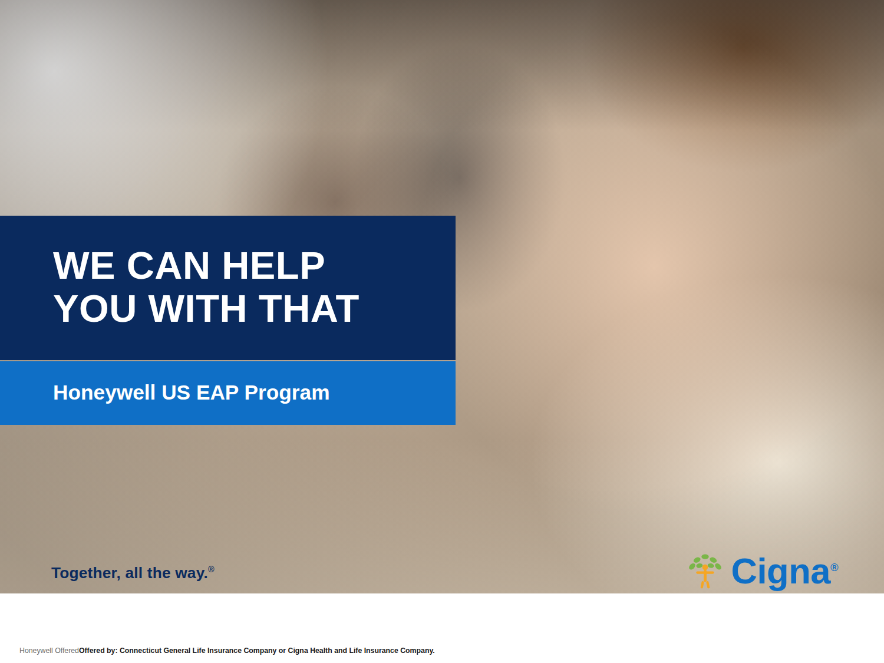WE CAN HELP
YOU WITH THAT
Honeywell US EAP Program
Together, all the way.®
Cigna®
Honeywell Offered Offered by: Connecticut General Life Insurance Company or Cigna Health and Life Insurance Company.